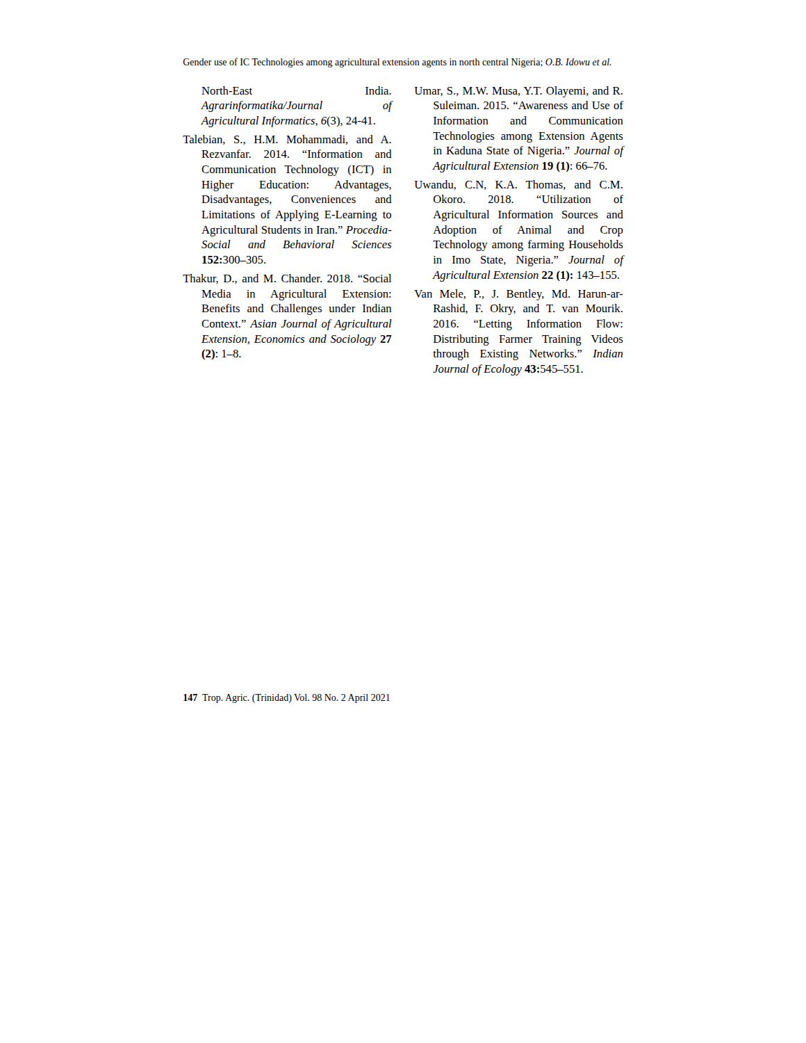Gender use of IC Technologies among agricultural extension agents in north central Nigeria; O.B. Idowu et al.
North-East India. Agrarinformatika/Journal of Agricultural Informatics, 6(3), 24-41.
Talebian, S., H.M. Mohammadi, and A. Rezvanfar. 2014. “Information and Communication Technology (ICT) in Higher Education: Advantages, Disadvantages, Conveniences and Limitations of Applying E-Learning to Agricultural Students in Iran.” Procedia-Social and Behavioral Sciences 152: 300–305.
Thakur, D., and M. Chander. 2018. “Social Media in Agricultural Extension: Benefits and Challenges under Indian Context.” Asian Journal of Agricultural Extension, Economics and Sociology 27 (2): 1–8.
Umar, S., M.W. Musa, Y.T. Olayemi, and R. Suleiman. 2015. “Awareness and Use of Information and Communication Technologies among Extension Agents in Kaduna State of Nigeria.” Journal of Agricultural Extension 19 (1): 66–76.
Uwandu, C.N, K.A. Thomas, and C.M. Okoro. 2018. “Utilization of Agricultural Information Sources and Adoption of Animal and Crop Technology among farming Households in Imo State, Nigeria.” Journal of Agricultural Extension 22 (1): 143–155.
Van Mele, P., J. Bentley, Md. Harun-ar-Rashid, F. Okry, and T. van Mourik. 2016. “Letting Information Flow: Distributing Farmer Training Videos through Existing Networks.” Indian Journal of Ecology 43: 545–551.
147 Trop. Agric. (Trinidad) Vol. 98 No. 2 April 2021